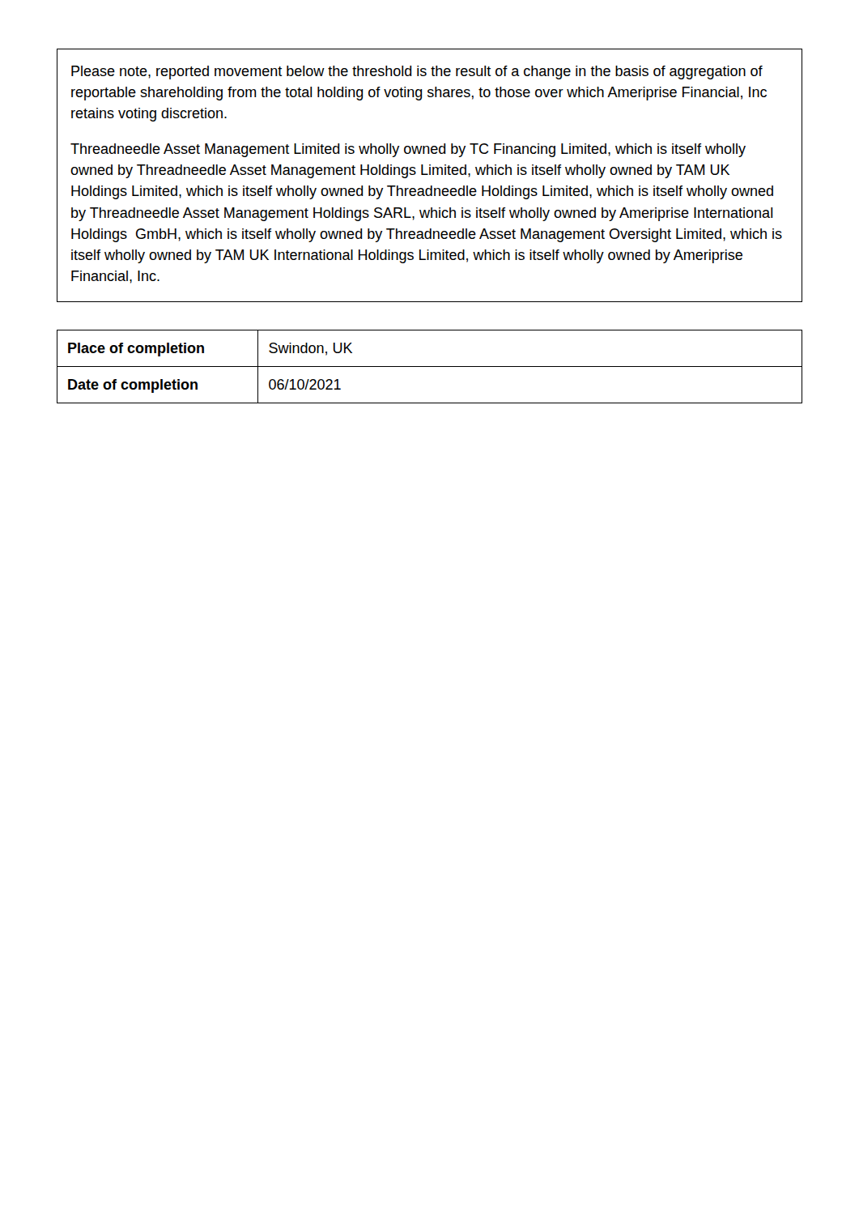Please note, reported movement below the threshold is the result of a change in the basis of aggregation of reportable shareholding from the total holding of voting shares, to those over which Ameriprise Financial, Inc retains voting discretion.
Threadneedle Asset Management Limited is wholly owned by TC Financing Limited, which is itself wholly owned by Threadneedle Asset Management Holdings Limited, which is itself wholly owned by TAM UK Holdings Limited, which is itself wholly owned by Threadneedle Holdings Limited, which is itself wholly owned by Threadneedle Asset Management Holdings SARL, which is itself wholly owned by Ameriprise International Holdings GmbH, which is itself wholly owned by Threadneedle Asset Management Oversight Limited, which is itself wholly owned by TAM UK International Holdings Limited, which is itself wholly owned by Ameriprise Financial, Inc.
| Place of completion | Swindon, UK |
| Date of completion | 06/10/2021 |